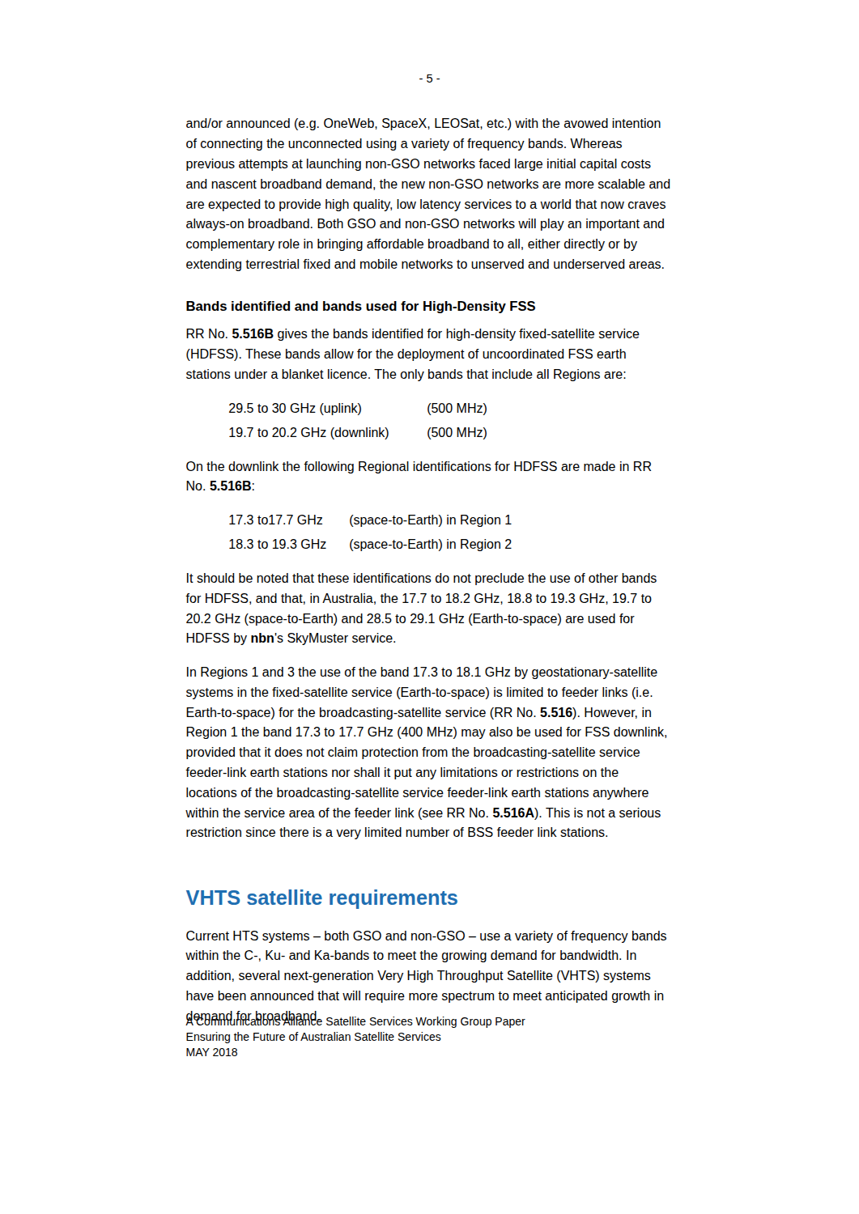- 5 -
and/or announced (e.g. OneWeb, SpaceX, LEOSat, etc.) with the avowed intention of connecting the unconnected using a variety of frequency bands. Whereas previous attempts at launching non-GSO networks faced large initial capital costs and nascent broadband demand, the new non-GSO networks are more scalable and are expected to provide high quality, low latency services to a world that now craves always-on broadband. Both GSO and non-GSO networks will play an important and complementary role in bringing affordable broadband to all, either directly or by extending terrestrial fixed and mobile networks to unserved and underserved areas.
Bands identified and bands used for High-Density FSS
RR No. 5.516B gives the bands identified for high-density fixed-satellite service (HDFSS). These bands allow for the deployment of uncoordinated FSS earth stations under a blanket licence. The only bands that include all Regions are:
29.5 to 30 GHz (uplink)(500 MHz) 19.7 to 20.2 GHz (downlink)(500 MHz)
On the downlink the following Regional identifications for HDFSS are made in RR No. 5.516B:
17.3 to17.7 GHz(space-to-Earth) in Region 1 18.3 to 19.3 GHz(space-to-Earth) in Region 2
It should be noted that these identifications do not preclude the use of other bands for HDFSS, and that, in Australia, the 17.7 to 18.2 GHz, 18.8 to 19.3 GHz, 19.7 to 20.2 GHz (space-to-Earth) and 28.5 to 29.1 GHz (Earth-to-space) are used for HDFSS by nbn's SkyMuster service.
In Regions 1 and 3 the use of the band 17.3 to 18.1 GHz by geostationary-satellite systems in the fixed-satellite service (Earth-to-space) is limited to feeder links (i.e. Earth-to-space) for the broadcasting-satellite service (RR No. 5.516). However, in Region 1 the band 17.3 to 17.7 GHz (400 MHz) may also be used for FSS downlink, provided that it does not claim protection from the broadcasting-satellite service feeder-link earth stations nor shall it put any limitations or restrictions on the locations of the broadcasting-satellite service feeder-link earth stations anywhere within the service area of the feeder link (see RR No. 5.516A). This is not a serious restriction since there is a very limited number of BSS feeder link stations.
VHTS satellite requirements
Current HTS systems – both GSO and non-GSO – use a variety of frequency bands within the C-, Ku- and Ka-bands to meet the growing demand for bandwidth. In addition, several next-generation Very High Throughput Satellite (VHTS) systems have been announced that will require more spectrum to meet anticipated growth in demand for broadband.
A Communications Alliance Satellite Services Working Group Paper
Ensuring the Future of Australian Satellite Services
MAY 2018